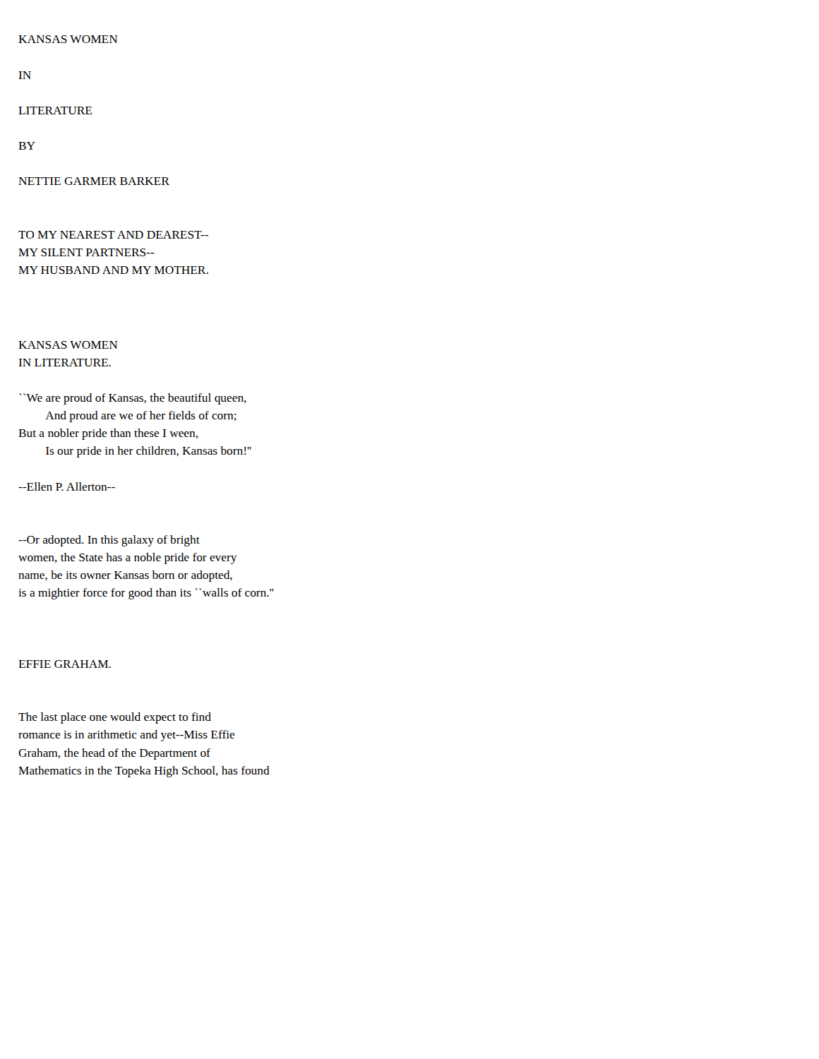KANSAS WOMEN
IN
LITERATURE
BY
NETTIE GARMER BARKER
TO MY NEAREST AND DEAREST--
MY SILENT PARTNERS--
MY HUSBAND AND MY MOTHER.
KANSAS WOMEN
IN LITERATURE.
``We are proud of Kansas, the beautiful queen,
And proud are we of her fields of corn;
But a nobler pride than these I ween,
Is our pride in her children, Kansas born!''
--Ellen P. Allerton--
--Or adopted. In this galaxy of bright
women, the State has a noble pride for every
name, be its owner Kansas born or adopted,
is a mightier force for good than its ``walls of corn.''
EFFIE GRAHAM.
The last place one would expect to find
romance is in arithmetic and yet--Miss Effie
Graham, the head of the Department of
Mathematics in the Topeka High School, has found